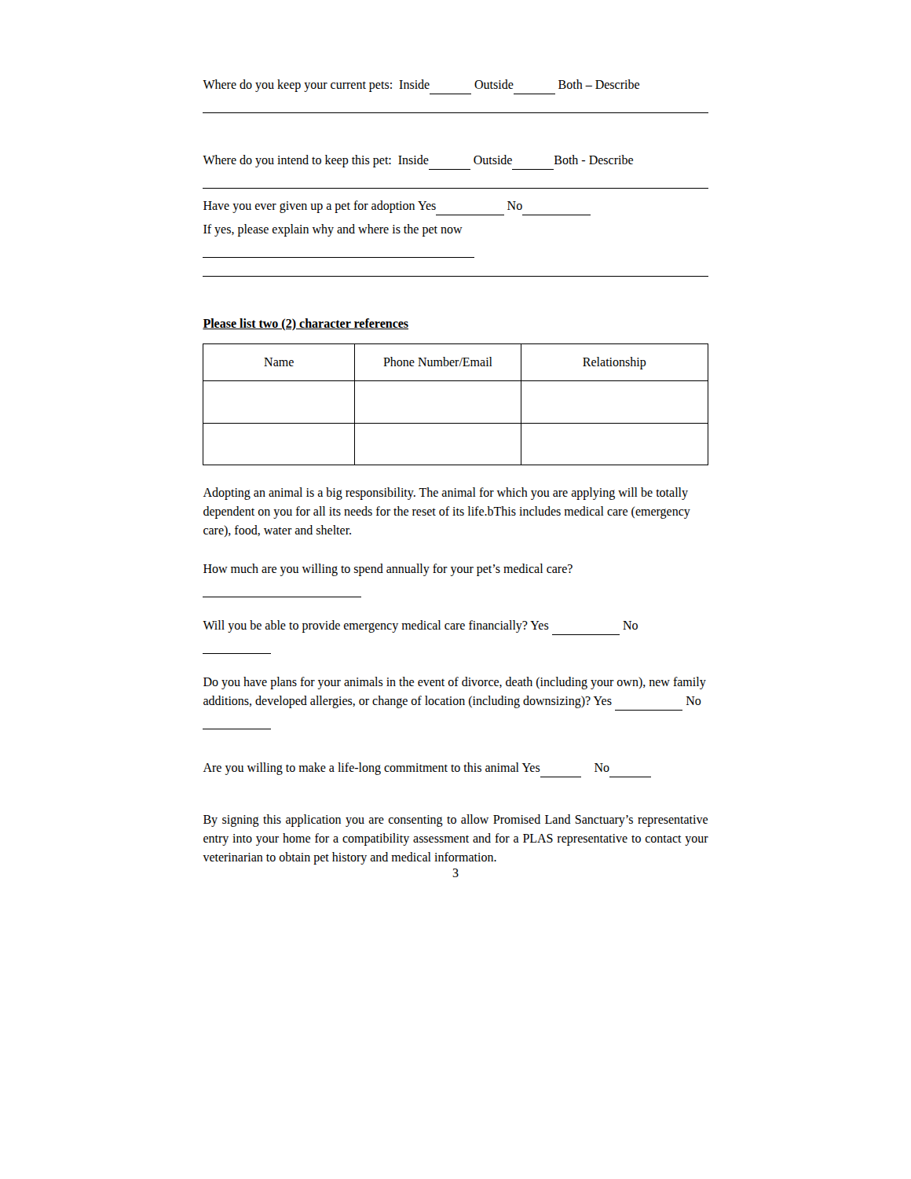Where do you keep your current pets: Inside Outside Both – Describe
Where do you intend to keep this pet: Inside Outside Both - Describe
Have you ever given up a pet for adoption Yes No
If yes, please explain why and where is the pet now
Please list two (2) character references
| Name | Phone Number/Email | Relationship |
| --- | --- | --- |
Adopting an animal is a big responsibility. The animal for which you are applying will be totally dependent on you for all its needs for the reset of its life.bThis includes medical care (emergency care), food, water and shelter.
How much are you willing to spend annually for your pet’s medical care?
Will you be able to provide emergency medical care financially? Yes No
Do you have plans for your animals in the event of divorce, death (including your own), new family additions, developed allergies, or change of location (including downsizing)? Yes No
Are you willing to make a life-long commitment to this animal Yes No
By signing this application you are consenting to allow Promised Land Sanctuary’s representative entry into your home for a compatibility assessment and for a PLAS representative to contact your veterinarian to obtain pet history and medical information.
3